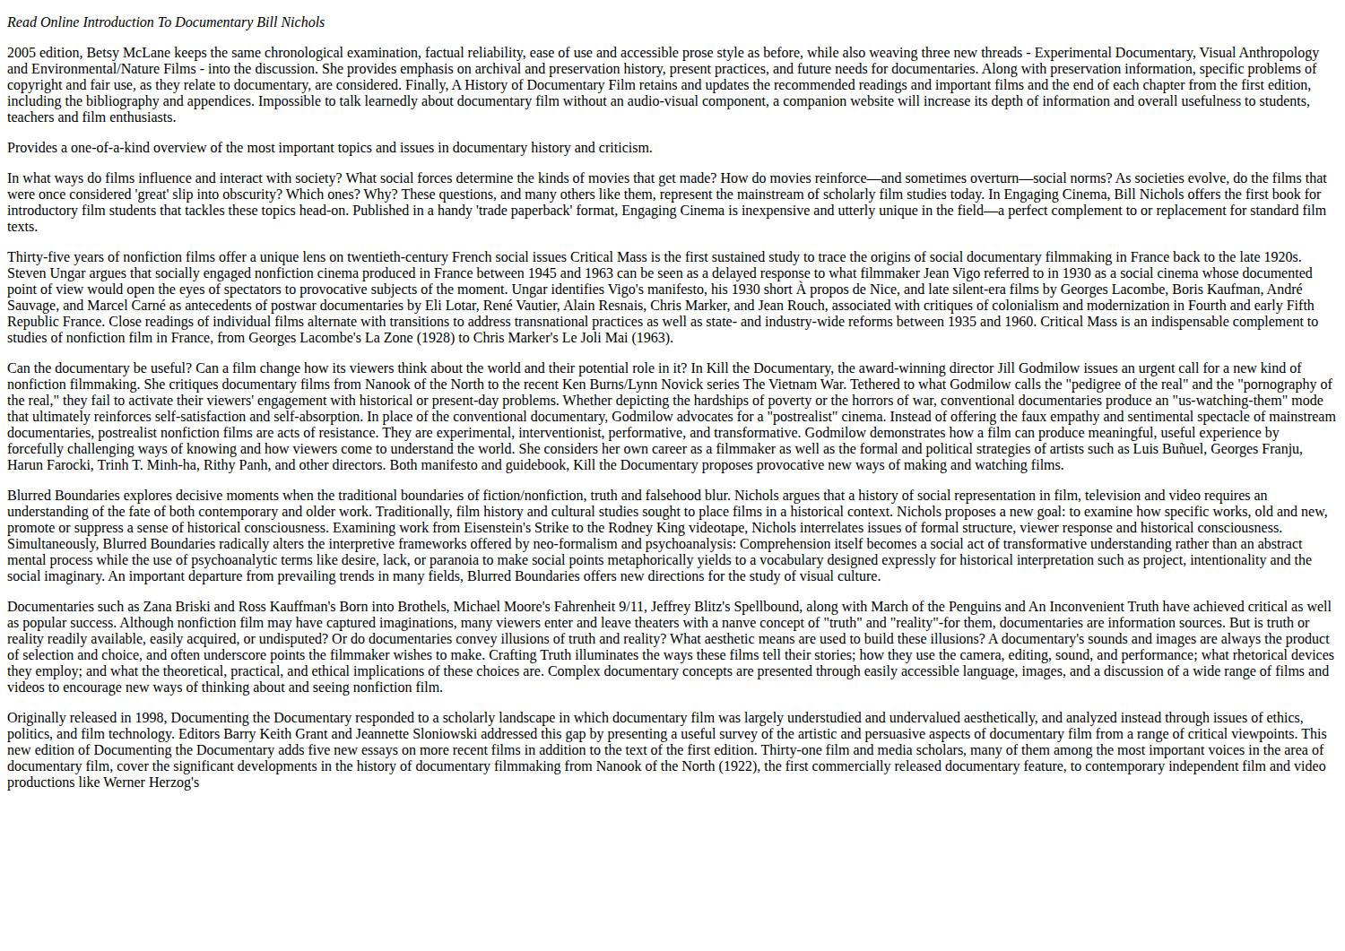Read Online Introduction To Documentary Bill Nichols
2005 edition, Betsy McLane keeps the same chronological examination, factual reliability, ease of use and accessible prose style as before, while also weaving three new threads - Experimental Documentary, Visual Anthropology and Environmental/Nature Films - into the discussion. She provides emphasis on archival and preservation history, present practices, and future needs for documentaries. Along with preservation information, specific problems of copyright and fair use, as they relate to documentary, are considered. Finally, A History of Documentary Film retains and updates the recommended readings and important films and the end of each chapter from the first edition, including the bibliography and appendices. Impossible to talk learnedly about documentary film without an audio-visual component, a companion website will increase its depth of information and overall usefulness to students, teachers and film enthusiasts.
Provides a one-of-a-kind overview of the most important topics and issues in documentary history and criticism.
In what ways do films influence and interact with society? What social forces determine the kinds of movies that get made? How do movies reinforce—and sometimes overturn—social norms? As societies evolve, do the films that were once considered 'great' slip into obscurity? Which ones? Why? These questions, and many others like them, represent the mainstream of scholarly film studies today. In Engaging Cinema, Bill Nichols offers the first book for introductory film students that tackles these topics head-on. Published in a handy 'trade paperback' format, Engaging Cinema is inexpensive and utterly unique in the field—a perfect complement to or replacement for standard film texts.
Thirty-five years of nonfiction films offer a unique lens on twentieth-century French social issues Critical Mass is the first sustained study to trace the origins of social documentary filmmaking in France back to the late 1920s. Steven Ungar argues that socially engaged nonfiction cinema produced in France between 1945 and 1963 can be seen as a delayed response to what filmmaker Jean Vigo referred to in 1930 as a social cinema whose documented point of view would open the eyes of spectators to provocative subjects of the moment. Ungar identifies Vigo's manifesto, his 1930 short À propos de Nice, and late silent-era films by Georges Lacombe, Boris Kaufman, André Sauvage, and Marcel Carné as antecedents of postwar documentaries by Eli Lotar, René Vautier, Alain Resnais, Chris Marker, and Jean Rouch, associated with critiques of colonialism and modernization in Fourth and early Fifth Republic France. Close readings of individual films alternate with transitions to address transnational practices as well as state- and industry-wide reforms between 1935 and 1960. Critical Mass is an indispensable complement to studies of nonfiction film in France, from Georges Lacombe's La Zone (1928) to Chris Marker's Le Joli Mai (1963).
Can the documentary be useful? Can a film change how its viewers think about the world and their potential role in it? In Kill the Documentary, the award-winning director Jill Godmilow issues an urgent call for a new kind of nonfiction filmmaking. She critiques documentary films from Nanook of the North to the recent Ken Burns/Lynn Novick series The Vietnam War. Tethered to what Godmilow calls the "pedigree of the real" and the "pornography of the real," they fail to activate their viewers' engagement with historical or present-day problems. Whether depicting the hardships of poverty or the horrors of war, conventional documentaries produce an "us-watching-them" mode that ultimately reinforces self-satisfaction and self-absorption. In place of the conventional documentary, Godmilow advocates for a "postrealist" cinema. Instead of offering the faux empathy and sentimental spectacle of mainstream documentaries, postrealist nonfiction films are acts of resistance. They are experimental, interventionist, performative, and transformative. Godmilow demonstrates how a film can produce meaningful, useful experience by forcefully challenging ways of knowing and how viewers come to understand the world. She considers her own career as a filmmaker as well as the formal and political strategies of artists such as Luis Buñuel, Georges Franju, Harun Farocki, Trinh T. Minh-ha, Rithy Panh, and other directors. Both manifesto and guidebook, Kill the Documentary proposes provocative new ways of making and watching films.
Blurred Boundaries explores decisive moments when the traditional boundaries of fiction/nonfiction, truth and falsehood blur. Nichols argues that a history of social representation in film, television and video requires an understanding of the fate of both contemporary and older work. Traditionally, film history and cultural studies sought to place films in a historical context. Nichols proposes a new goal: to examine how specific works, old and new, promote or suppress a sense of historical consciousness. Examining work from Eisenstein's Strike to the Rodney King videotape, Nichols interrelates issues of formal structure, viewer response and historical consciousness. Simultaneously, Blurred Boundaries radically alters the interpretive frameworks offered by neo-formalism and psychoanalysis: Comprehension itself becomes a social act of transformative understanding rather than an abstract mental process while the use of psychoanalytic terms like desire, lack, or paranoia to make social points metaphorically yields to a vocabulary designed expressly for historical interpretation such as project, intentionality and the social imaginary. An important departure from prevailing trends in many fields, Blurred Boundaries offers new directions for the study of visual culture.
Documentaries such as Zana Briski and Ross Kauffman's Born into Brothels, Michael Moore's Fahrenheit 9/11, Jeffrey Blitz's Spellbound, along with March of the Penguins and An Inconvenient Truth have achieved critical as well as popular success. Although nonfiction film may have captured imaginations, many viewers enter and leave theaters with a nanve concept of "truth" and "reality"-for them, documentaries are information sources. But is truth or reality readily available, easily acquired, or undisputed? Or do documentaries convey illusions of truth and reality? What aesthetic means are used to build these illusions? A documentary's sounds and images are always the product of selection and choice, and often underscore points the filmmaker wishes to make. Crafting Truth illuminates the ways these films tell their stories; how they use the camera, editing, sound, and performance; what rhetorical devices they employ; and what the theoretical, practical, and ethical implications of these choices are. Complex documentary concepts are presented through easily accessible language, images, and a discussion of a wide range of films and videos to encourage new ways of thinking about and seeing nonfiction film.
Originally released in 1998, Documenting the Documentary responded to a scholarly landscape in which documentary film was largely understudied and undervalued aesthetically, and analyzed instead through issues of ethics, politics, and film technology. Editors Barry Keith Grant and Jeannette Sloniowski addressed this gap by presenting a useful survey of the artistic and persuasive aspects of documentary film from a range of critical viewpoints. This new edition of Documenting the Documentary adds five new essays on more recent films in addition to the text of the first edition. Thirty-one film and media scholars, many of them among the most important voices in the area of documentary film, cover the significant developments in the history of documentary filmmaking from Nanook of the North (1922), the first commercially released documentary feature, to contemporary independent film and video productions like Werner Herzog's